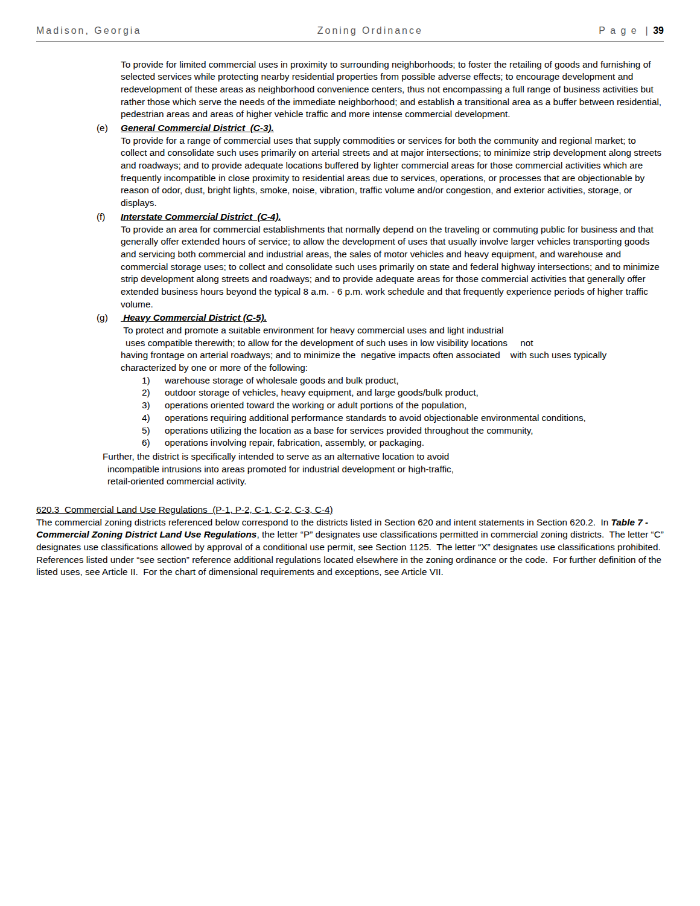Madison, Georgia Zoning Ordinance P a g e | 39
To provide for limited commercial uses in proximity to surrounding neighborhoods; to foster the retailing of goods and furnishing of selected services while protecting nearby residential properties from possible adverse effects; to encourage development and redevelopment of these areas as neighborhood convenience centers, thus not encompassing a full range of business activities but rather those which serve the needs of the immediate neighborhood; and establish a transitional area as a buffer between residential, pedestrian areas and areas of higher vehicle traffic and more intense commercial development.
(e) General Commercial District (C-3).
To provide for a range of commercial uses that supply commodities or services for both the community and regional market; to collect and consolidate such uses primarily on arterial streets and at major intersections; to minimize strip development along streets and roadways; and to provide adequate locations buffered by lighter commercial areas for those commercial activities which are frequently incompatible in close proximity to residential areas due to services, operations, or processes that are objectionable by reason of odor, dust, bright lights, smoke, noise, vibration, traffic volume and/or congestion, and exterior activities, storage, or displays.
(f) Interstate Commercial District (C-4).
To provide an area for commercial establishments that normally depend on the traveling or commuting public for business and that generally offer extended hours of service; to allow the development of uses that usually involve larger vehicles transporting goods and servicing both commercial and industrial areas, the sales of motor vehicles and heavy equipment, and warehouse and commercial storage uses; to collect and consolidate such uses primarily on state and federal highway intersections; and to minimize strip development along streets and roadways; and to provide adequate areas for those commercial activities that generally offer extended business hours beyond the typical 8 a.m. - 6 p.m. work schedule and that frequently experience periods of higher traffic volume.
(g) Heavy Commercial District (C-5).
To protect and promote a suitable environment for heavy commercial uses and light industrial
uses compatible therewith; to allow for the development of such uses in low visibility locations not
having frontage on arterial roadways; and to minimize the negative impacts often associated with such uses typically characterized by one or more of the following:
1) warehouse storage of wholesale goods and bulk product,
2) outdoor storage of vehicles, heavy equipment, and large goods/bulk product,
3) operations oriented toward the working or adult portions of the population,
4) operations requiring additional performance standards to avoid objectionable environmental conditions,
5) operations utilizing the location as a base for services provided throughout the community,
6) operations involving repair, fabrication, assembly, or packaging.
Further, the district is specifically intended to serve as an alternative location to avoid
incompatible intrusions into areas promoted for industrial development or high-traffic,
retail-oriented commercial activity.
620.3 Commercial Land Use Regulations (P-1, P-2, C-1, C-2, C-3, C-4)
The commercial zoning districts referenced below correspond to the districts listed in Section 620 and intent statements in Section 620.2. In Table 7 - Commercial Zoning District Land Use Regulations, the letter “P” designates use classifications permitted in commercial zoning districts. The letter “C” designates use classifications allowed by approval of a conditional use permit, see Section 1125. The letter “X” designates use classifications prohibited. References listed under “see section” reference additional regulations located elsewhere in the zoning ordinance or the code. For further definition of the listed uses, see Article II. For the chart of dimensional requirements and exceptions, see Article VII.